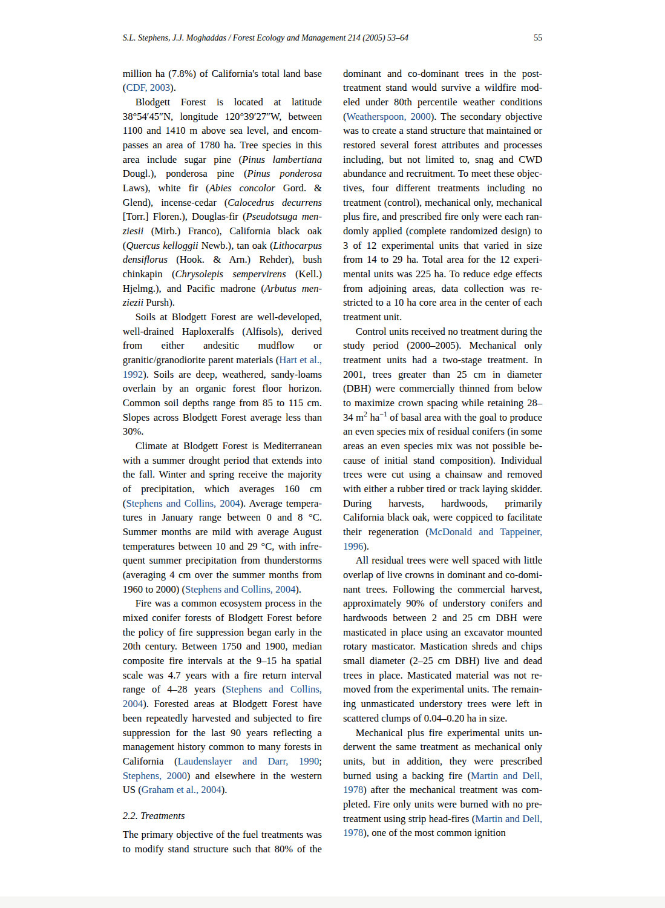S.L. Stephens, J.J. Moghaddas / Forest Ecology and Management 214 (2005) 53–64 55
million ha (7.8%) of California's total land base (CDF, 2003).
Blodgett Forest is located at latitude 38°54′45″N, longitude 120°39′27″W, between 1100 and 1410 m above sea level, and encompasses an area of 1780 ha. Tree species in this area include sugar pine (Pinus lambertiana Dougl.), ponderosa pine (Pinus ponderosa Laws), white fir (Abies concolor Gord. & Glend), incense-cedar (Calocedrus decurrens [Torr.] Floren.), Douglas-fir (Pseudotsuga menziesii (Mirb.) Franco), California black oak (Quercus kelloggii Newb.), tan oak (Lithocarpus densiflorus (Hook. & Arn.) Rehder), bush chinkapin (Chrysolepis sempervirens (Kell.) Hjelmg.), and Pacific madrone (Arbutus menziezii Pursh).
Soils at Blodgett Forest are well-developed, well-drained Haploxeralfs (Alfisols), derived from either andesitic mudflow or granitic/granodiorite parent materials (Hart et al., 1992). Soils are deep, weathered, sandy-loams overlain by an organic forest floor horizon. Common soil depths range from 85 to 115 cm. Slopes across Blodgett Forest average less than 30%.
Climate at Blodgett Forest is Mediterranean with a summer drought period that extends into the fall. Winter and spring receive the majority of precipitation, which averages 160 cm (Stephens and Collins, 2004). Average temperatures in January range between 0 and 8 °C. Summer months are mild with average August temperatures between 10 and 29 °C, with infrequent summer precipitation from thunderstorms (averaging 4 cm over the summer months from 1960 to 2000) (Stephens and Collins, 2004).
Fire was a common ecosystem process in the mixed conifer forests of Blodgett Forest before the policy of fire suppression began early in the 20th century. Between 1750 and 1900, median composite fire intervals at the 9–15 ha spatial scale was 4.7 years with a fire return interval range of 4–28 years (Stephens and Collins, 2004). Forested areas at Blodgett Forest have been repeatedly harvested and subjected to fire suppression for the last 90 years reflecting a management history common to many forests in California (Laudenslayer and Darr, 1990; Stephens, 2000) and elsewhere in the western US (Graham et al., 2004).
2.2. Treatments
The primary objective of the fuel treatments was to modify stand structure such that 80% of the dominant and co-dominant trees in the post-treatment stand would survive a wildfire modeled under 80th percentile weather conditions (Weatherspoon, 2000). The secondary objective was to create a stand structure that maintained or restored several forest attributes and processes including, but not limited to, snag and CWD abundance and recruitment. To meet these objectives, four different treatments including no treatment (control), mechanical only, mechanical plus fire, and prescribed fire only were each randomly applied (complete randomized design) to 3 of 12 experimental units that varied in size from 14 to 29 ha. Total area for the 12 experimental units was 225 ha. To reduce edge effects from adjoining areas, data collection was restricted to a 10 ha core area in the center of each treatment unit.
Control units received no treatment during the study period (2000–2005). Mechanical only treatment units had a two-stage treatment. In 2001, trees greater than 25 cm in diameter (DBH) were commercially thinned from below to maximize crown spacing while retaining 28–34 m2 ha−1 of basal area with the goal to produce an even species mix of residual conifers (in some areas an even species mix was not possible because of initial stand composition). Individual trees were cut using a chainsaw and removed with either a rubber tired or track laying skidder. During harvests, hardwoods, primarily California black oak, were coppiced to facilitate their regeneration (McDonald and Tappeiner, 1996).
All residual trees were well spaced with little overlap of live crowns in dominant and co-dominant trees. Following the commercial harvest, approximately 90% of understory conifers and hardwoods between 2 and 25 cm DBH were masticated in place using an excavator mounted rotary masticator. Mastication shreds and chips small diameter (2–25 cm DBH) live and dead trees in place. Masticated material was not removed from the experimental units. The remaining unmasticated understory trees were left in scattered clumps of 0.04–0.20 ha in size.
Mechanical plus fire experimental units underwent the same treatment as mechanical only units, but in addition, they were prescribed burned using a backing fire (Martin and Dell, 1978) after the mechanical treatment was completed. Fire only units were burned with no pre-treatment using strip head-fires (Martin and Dell, 1978), one of the most common ignition